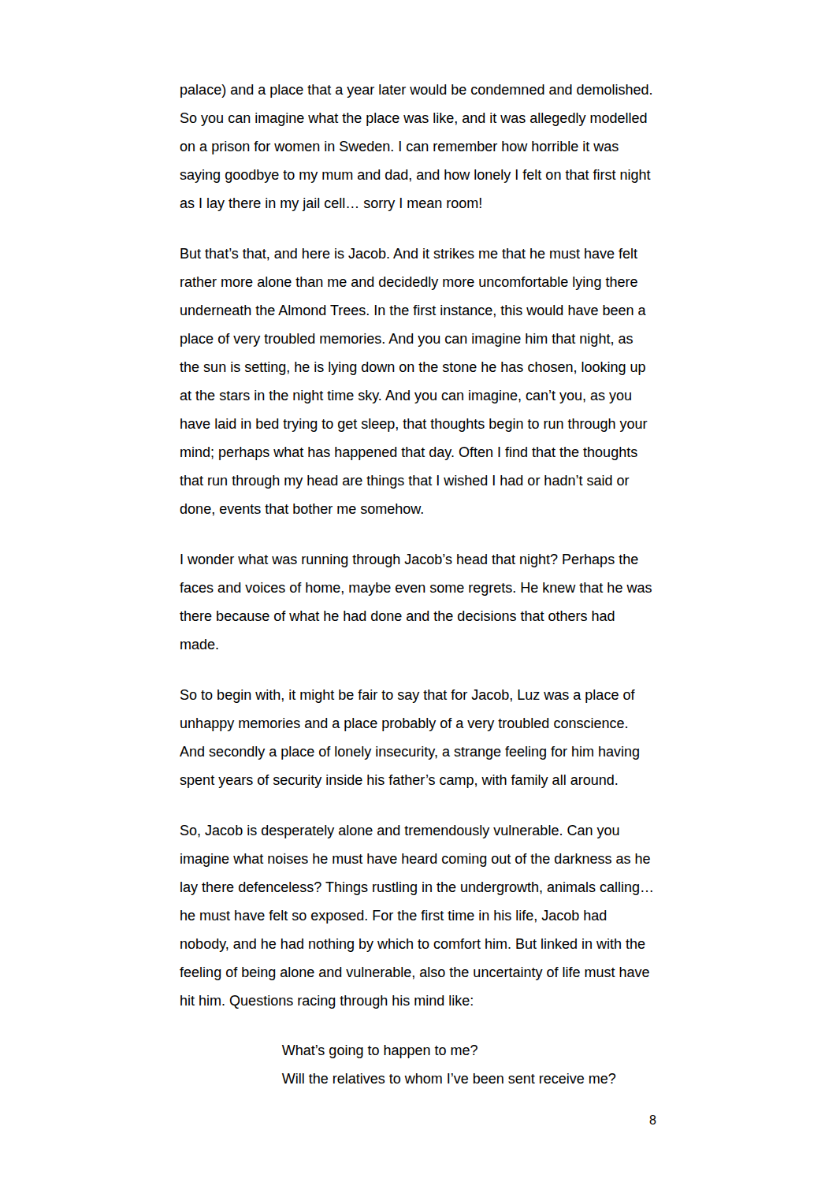palace) and a place that a year later would be condemned and demolished. So you can imagine what the place was like, and it was allegedly modelled on a prison for women in Sweden. I can remember how horrible it was saying goodbye to my mum and dad, and how lonely I felt on that first night as I lay there in my jail cell… sorry I mean room!
But that’s that, and here is Jacob. And it strikes me that he must have felt rather more alone than me and decidedly more uncomfortable lying there underneath the Almond Trees. In the first instance, this would have been a place of very troubled memories. And you can imagine him that night, as the sun is setting, he is lying down on the stone he has chosen, looking up at the stars in the night time sky. And you can imagine, can’t you, as you have laid in bed trying to get sleep, that thoughts begin to run through your mind; perhaps what has happened that day. Often I find that the thoughts that run through my head are things that I wished I had or hadn’t said or done, events that bother me somehow.
I wonder what was running through Jacob’s head that night? Perhaps the faces and voices of home, maybe even some regrets. He knew that he was there because of what he had done and the decisions that others had made.
So to begin with, it might be fair to say that for Jacob, Luz was a place of unhappy memories and a place probably of a very troubled conscience. And secondly a place of lonely insecurity, a strange feeling for him having spent years of security inside his father’s camp, with family all around.
So, Jacob is desperately alone and tremendously vulnerable. Can you imagine what noises he must have heard coming out of the darkness as he lay there defenceless? Things rustling in the undergrowth, animals calling… he must have felt so exposed. For the first time in his life, Jacob had nobody, and he had nothing by which to comfort him. But linked in with the feeling of being alone and vulnerable, also the uncertainty of life must have hit him. Questions racing through his mind like:
What’s going to happen to me?
Will the relatives to whom I’ve been sent receive me?
8